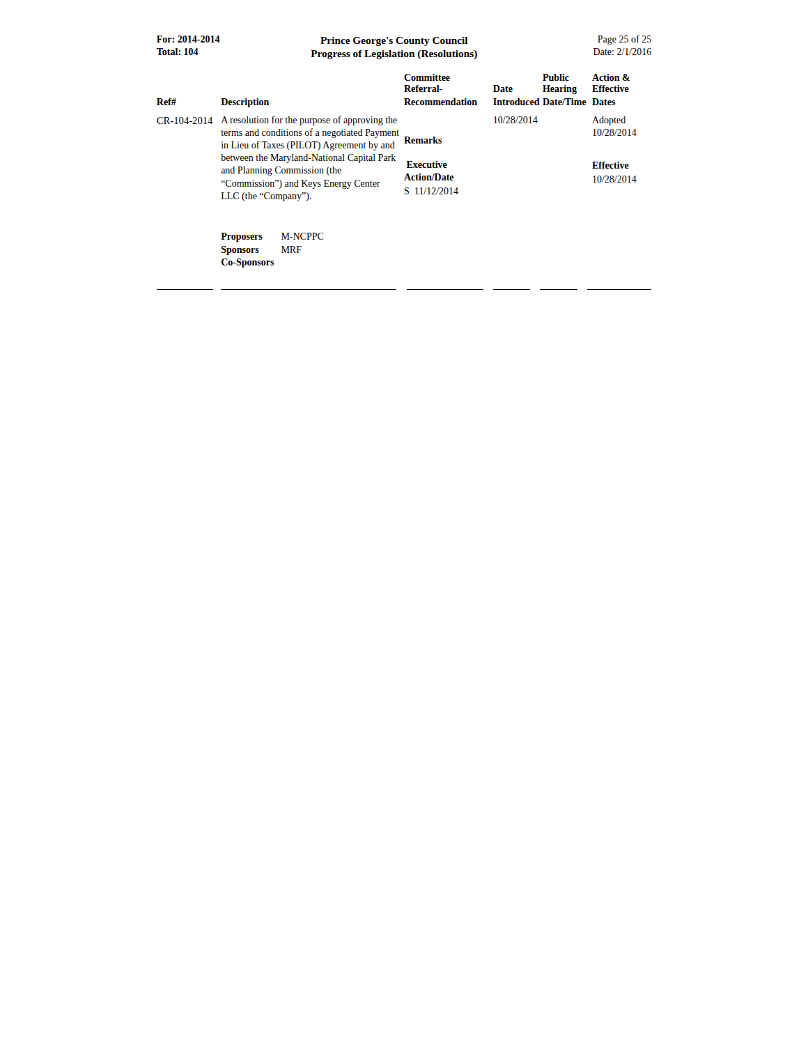| For: 2014-2014 Total: 104 | Prince George's County Council Progress of Legislation (Resolutions) | Page 25 of 25 Date: 2/1/2016 |
| | | Committee Referral- | Date | Public Hearing | Action & Effective |
| Ref# | Description | Recommendation | Introduced | Date/Time | Dates |
| CR-104-2014 | A resolution for the purpose of approving the terms and conditions of a negotiated Payment in Lieu of Taxes (PILOT) Agreement by and between the Maryland-National Capital Park and Planning Commission (the “Commission”) and Keys Energy Center LLC (the “Company”). / Proposers / M-NCPPC / / Sponsors / MRF / / Co-Sponsors / / | Remarks Executive Action/Date S 11/12/2014 | 10/28/2014 | | Adopted 10/28/2014 Effective 10/28/2014 |